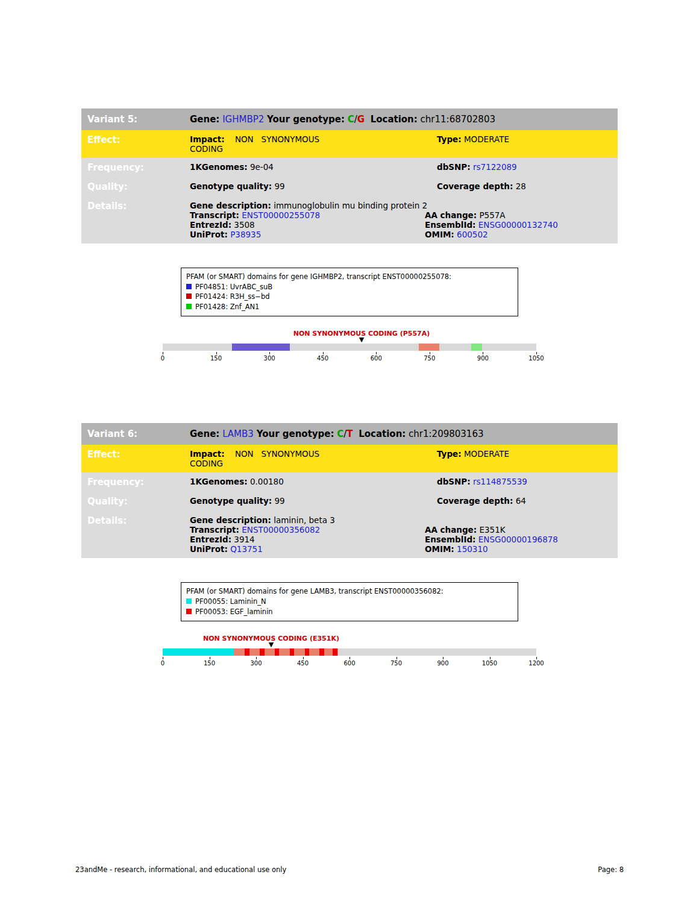| Variant 5: | Gene: IGHMBP2 Your genotype: C / G Location: chr11:68702803 |
| Effect: | Impact: NON SYNONYMOUS CODING | Type: MODERATE |
| Frequency: | 1KGenomes: 9e-04 | dbSNP: rs7122089 |
| Quality: | Genotype quality: 99 | Coverage depth: 28 |
| Details: | Gene description: immunoglobulin mu binding protein 2 Transcript: ENST00000255078 AA change: P557A EntrezId: 3508 EnsemblId: ENSG00000132740 UniProt: P38935 OMIM: 600502 |
PFAM (or SMART) domains for gene IGHMBP2, transcript ENST00000255078:
PF04851: UvrABC_suB
PF01424: R3H_ss−bd
PF01428: Znf_AN1
NON SYNONYMOUS CODING (P557A)
▼
0
150
300
450
600
750
900
1050
| Variant 6: | Gene: LAMB3 Your genotype: C / T Location: chr1:209803163 |
| Effect: | Impact: NON SYNONYMOUS CODING | Type: MODERATE |
| Frequency: | 1KGenomes: 0.00180 | dbSNP: rs114875539 |
| Quality: | Genotype quality: 99 | Coverage depth: 64 |
| Details: | Gene description: laminin, beta 3 Transcript: ENST00000356082 AA change: E351K EntrezId: 3914 EnsemblId: ENSG00000196878 UniProt: Q13751 OMIM: 150310 |
PFAM (or SMART) domains for gene LAMB3, transcript ENST00000356082:
PF00055: Laminin_N
PF00053: EGF_laminin
NON SYNONYMOUS CODING (E351K)
▼
0
150
300
450
600
750
900
1050
1200
23andMe - research, informational, and educational use only
Page: 8